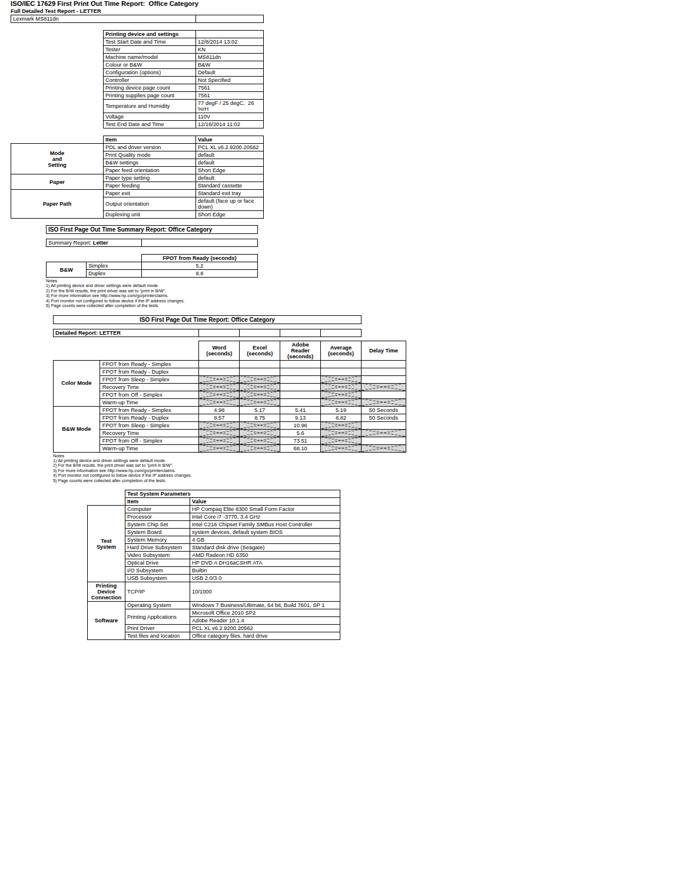ISO/IEC 17629 First Print Out Time Report: Office Category
Full Detailed Test Report - LETTER
| Lexmark MS811dn | |
| | Printing device and settings | |
| | Test Start Date and Time | 12/8/2014 13:02 |
| | Tester | KN |
| | Machine name/model | MS811dn |
| | Colour or B&W | B&W |
| | Configuration (options) | Default |
| | Controller | Not Specified |
| | Printing device page count | 7561 |
| | Printing supplies page count | 7561 |
| | Temperature and Humidity | 77 degF / 25 degC, 26 %rH |
| | Voltage | 110V |
| | Test End Date and Time | 12/16/2014 11:02 |
| | Item | Value |
| Mode and Setting | PDL and driver version | PCL XL v6.2.9200.20562 |
| Print Quality mode | default |
| B&W settings | default |
| Paper feed orientation | Short Edge |
| Paper | Paper type setting | default |
| Paper feeding | Standard cassette |
| Paper Path | Paper exit | Standard exit tray |
| Output orientation | default (face up or face down) |
| Duplexing unit | Short Edge |
| ISO First Page Out Time Summary Report: Office Category |
| Summary Report: Letter | |
| | | FPOT from Ready (seconds) |
| B&W | Simplex | 5.2 |
| Duplex | 8.8 |
Notes
1) All printing device and driver settings were default mode.
2) For the B/W results, the print driver was set to "print in B/W".
3) For more information see http://www.hp.com/go/printerclaims.
4) Port monitor not configured to follow device if the IP address changes.
5) Page counts were collected after completion of the tests.
| ISO First Page Out Time Report: Office Category |
| Detailed Report: LETTER | | | | |
| | | Word (seconds) | Excel (seconds) | Adobe Reader (seconds) | Average (seconds) | Delay Time |
| Color Mode | FPOT from Ready - Simplex | | | | | |
| FPOT from Ready - Duplex | | | | | |
| FPOT from Sleep - Simplex | | | | | |
| Recovery Time | | | | | |
| FPOT from Off - Simplex | | | | | |
| Warm-up Time | | | | | |
| B&W Mode | FPOT from Ready - Simplex | 4.98 | 5.17 | 5.41 | 5.19 | 50 Seconds |
| FPOT from Ready - Duplex | 8.57 | 8.75 | 9.13 | 8.82 | 50 Seconds |
| FPOT from Sleep - Simplex | | | 10.96 | | |
| Recovery Time | | | 5.6 | | |
| FPOT from Off - Simplex | | | 73.51 | | |
| Warm-up Time | | | 68.10 | | |
Notes
1) All printing device and driver settings were default mode.
2) For the B/W results, the print driver was set to "print in B/W".
3) For more information see http://www.hp.com/go/printerclaims.
4) Port monitor not configured to follow device if the IP address changes.
5) Page counts were collected after completion of the tests.
| | Test System Parameters |
| | Item | Value |
| Test System | Computer | HP Compaq Elite 8300 Small Form Factor |
| Processor | Intel Core i7 -3770, 3.4 GHz |
| System Chip Set | Intel C216 Chipset Family SMBus Host Controller |
| System Board | system devices, default system BIOS |
| System Memory | 4 GB |
| Hard Drive Subsystem | Standard disk drive (Seagate) |
| Video Subsystem | AMD Radeon HD 6350 |
| Optical Drive | HP DVD A DH16aCSHR ATA |
| I/O Subsystem | Builtin |
| USB Subsystem | USB 2.0/3.0 |
| Printing Device Connection | TCP/IP | 10/1000 |
| Software | Operating System | Windows 7 Business/Ultimate, 64 bit, Build 7601, SP 1 |
| Printing Applications | Microsoft Office 2010 SP2 |
| Adobe Reader 10.1.4 |
| Print Driver | PCL XL v6.2.9200.20562 |
| Test files and location | Office category files, hard drive |